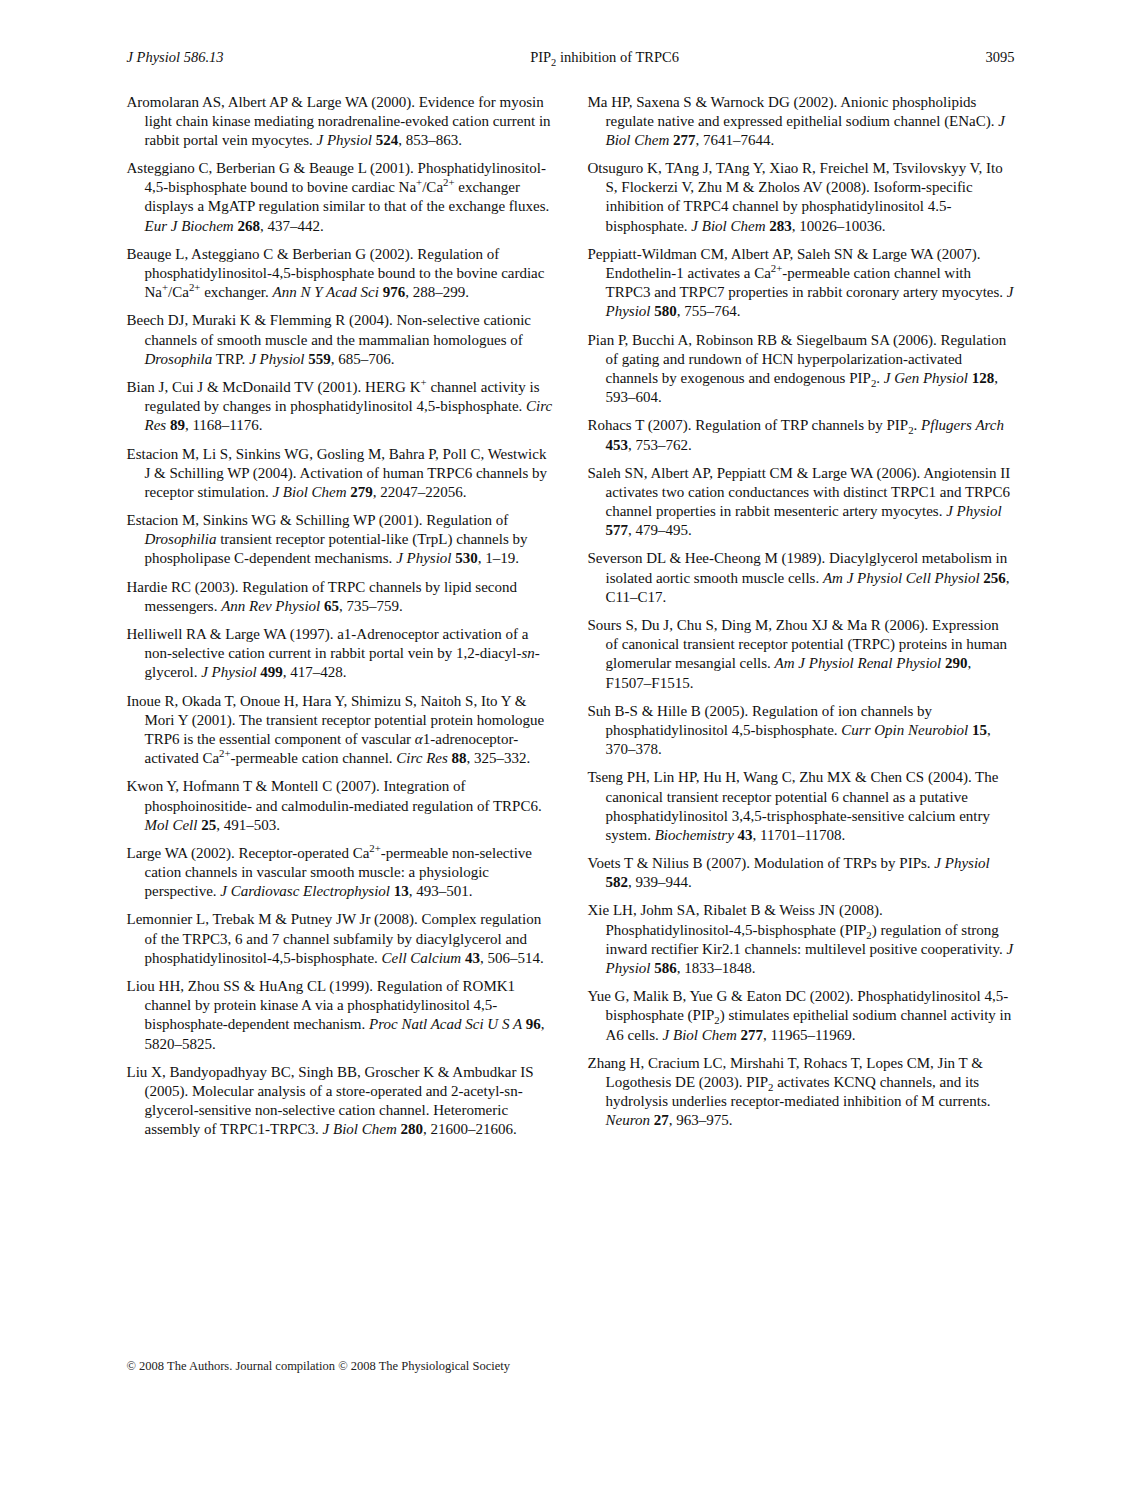J Physiol 586.13
PIP2 inhibition of TRPC6
3095
Aromolaran AS, Albert AP & Large WA (2000). Evidence for myosin light chain kinase mediating noradrenaline-evoked cation current in rabbit portal vein myocytes. J Physiol 524, 853–863.
Asteggiano C, Berberian G & Beauge L (2001). Phosphatidylinositol-4,5-bisphosphate bound to bovine cardiac Na+/Ca2+ exchanger displays a MgATP regulation similar to that of the exchange fluxes. Eur J Biochem 268, 437–442.
Beauge L, Asteggiano C & Berberian G (2002). Regulation of phosphatidylinositol-4,5-bisphosphate bound to the bovine cardiac Na+/Ca2+ exchanger. Ann N Y Acad Sci 976, 288–299.
Beech DJ, Muraki K & Flemming R (2004). Non-selective cationic channels of smooth muscle and the mammalian homologues of Drosophila TRP. J Physiol 559, 685–706.
Bian J, Cui J & McDonaild TV (2001). HERG K+ channel activity is regulated by changes in phosphatidylinositol 4,5-bisphosphate. Circ Res 89, 1168–1176.
Estacion M, Li S, Sinkins WG, Gosling M, Bahra P, Poll C, Westwick J & Schilling WP (2004). Activation of human TRPC6 channels by receptor stimulation. J Biol Chem 279, 22047–22056.
Estacion M, Sinkins WG & Schilling WP (2001). Regulation of Drosophilia transient receptor potential-like (TrpL) channels by phospholipase C-dependent mechanisms. J Physiol 530, 1–19.
Hardie RC (2003). Regulation of TRPC channels by lipid second messengers. Ann Rev Physiol 65, 735–759.
Helliwell RA & Large WA (1997). a1-Adrenoceptor activation of a non-selective cation current in rabbit portal vein by 1,2-diacyl-sn-glycerol. J Physiol 499, 417–428.
Inoue R, Okada T, Onoue H, Hara Y, Shimizu S, Naitoh S, Ito Y & Mori Y (2001). The transient receptor potential protein homologue TRP6 is the essential component of vascular α1-adrenoceptor-activated Ca2+-permeable cation channel. Circ Res 88, 325–332.
Kwon Y, Hofmann T & Montell C (2007). Integration of phosphoinositide- and calmodulin-mediated regulation of TRPC6. Mol Cell 25, 491–503.
Large WA (2002). Receptor-operated Ca2+-permeable non-selective cation channels in vascular smooth muscle: a physiologic perspective. J Cardiovasc Electrophysiol 13, 493–501.
Lemonnier L, Trebak M & Putney JW Jr (2008). Complex regulation of the TRPC3, 6 and 7 channel subfamily by diacylglycerol and phosphatidylinositol-4,5-bisphosphate. Cell Calcium 43, 506–514.
Liou HH, Zhou SS & HuAng CL (1999). Regulation of ROMK1 channel by protein kinase A via a phosphatidylinositol 4,5-bisphosphate-dependent mechanism. Proc Natl Acad Sci U S A 96, 5820–5825.
Liu X, Bandyopadhyay BC, Singh BB, Groscher K & Ambudkar IS (2005). Molecular analysis of a store-operated and 2-acetyl-sn-glycerol-sensitive non-selective cation channel. Heteromeric assembly of TRPC1-TRPC3. J Biol Chem 280, 21600–21606.
Ma HP, Saxena S & Warnock DG (2002). Anionic phospholipids regulate native and expressed epithelial sodium channel (ENaC). J Biol Chem 277, 7641–7644.
Otsuguro K, TAng J, TAng Y, Xiao R, Freichel M, Tsvilovskyy V, Ito S, Flockerzi V, Zhu M & Zholos AV (2008). Isoform-specific inhibition of TRPC4 channel by phosphatidylinositol 4.5-bisphosphate. J Biol Chem 283, 10026–10036.
Peppiatt-Wildman CM, Albert AP, Saleh SN & Large WA (2007). Endothelin-1 activates a Ca2+-permeable cation channel with TRPC3 and TRPC7 properties in rabbit coronary artery myocytes. J Physiol 580, 755–764.
Pian P, Bucchi A, Robinson RB & Siegelbaum SA (2006). Regulation of gating and rundown of HCN hyperpolarization-activated channels by exogenous and endogenous PIP2. J Gen Physiol 128, 593–604.
Rohacs T (2007). Regulation of TRP channels by PIP2. Pflugers Arch 453, 753–762.
Saleh SN, Albert AP, Peppiatt CM & Large WA (2006). Angiotensin II activates two cation conductances with distinct TRPC1 and TRPC6 channel properties in rabbit mesenteric artery myocytes. J Physiol 577, 479–495.
Severson DL & Hee-Cheong M (1989). Diacylglycerol metabolism in isolated aortic smooth muscle cells. Am J Physiol Cell Physiol 256, C11–C17.
Sours S, Du J, Chu S, Ding M, Zhou XJ & Ma R (2006). Expression of canonical transient receptor potential (TRPC) proteins in human glomerular mesangial cells. Am J Physiol Renal Physiol 290, F1507–F1515.
Suh B-S & Hille B (2005). Regulation of ion channels by phosphatidylinositol 4,5-bisphosphate. Curr Opin Neurobiol 15, 370–378.
Tseng PH, Lin HP, Hu H, Wang C, Zhu MX & Chen CS (2004). The canonical transient receptor potential 6 channel as a putative phosphatidylinositol 3,4,5-trisphosphate-sensitive calcium entry system. Biochemistry 43, 11701–11708.
Voets T & Nilius B (2007). Modulation of TRPs by PIPs. J Physiol 582, 939–944.
Xie LH, Johm SA, Ribalet B & Weiss JN (2008). Phosphatidylinositol-4,5-bisphosphate (PIP2) regulation of strong inward rectifier Kir2.1 channels: multilevel positive cooperativity. J Physiol 586, 1833–1848.
Yue G, Malik B, Yue G & Eaton DC (2002). Phosphatidylinositol 4,5-bisphosphate (PIP2) stimulates epithelial sodium channel activity in A6 cells. J Biol Chem 277, 11965–11969.
Zhang H, Cracium LC, Mirshahi T, Rohacs T, Lopes CM, Jin T & Logothesis DE (2003). PIP2 activates KCNQ channels, and its hydrolysis underlies receptor-mediated inhibition of M currents. Neuron 27, 963–975.
© 2008 The Authors. Journal compilation © 2008 The Physiological Society